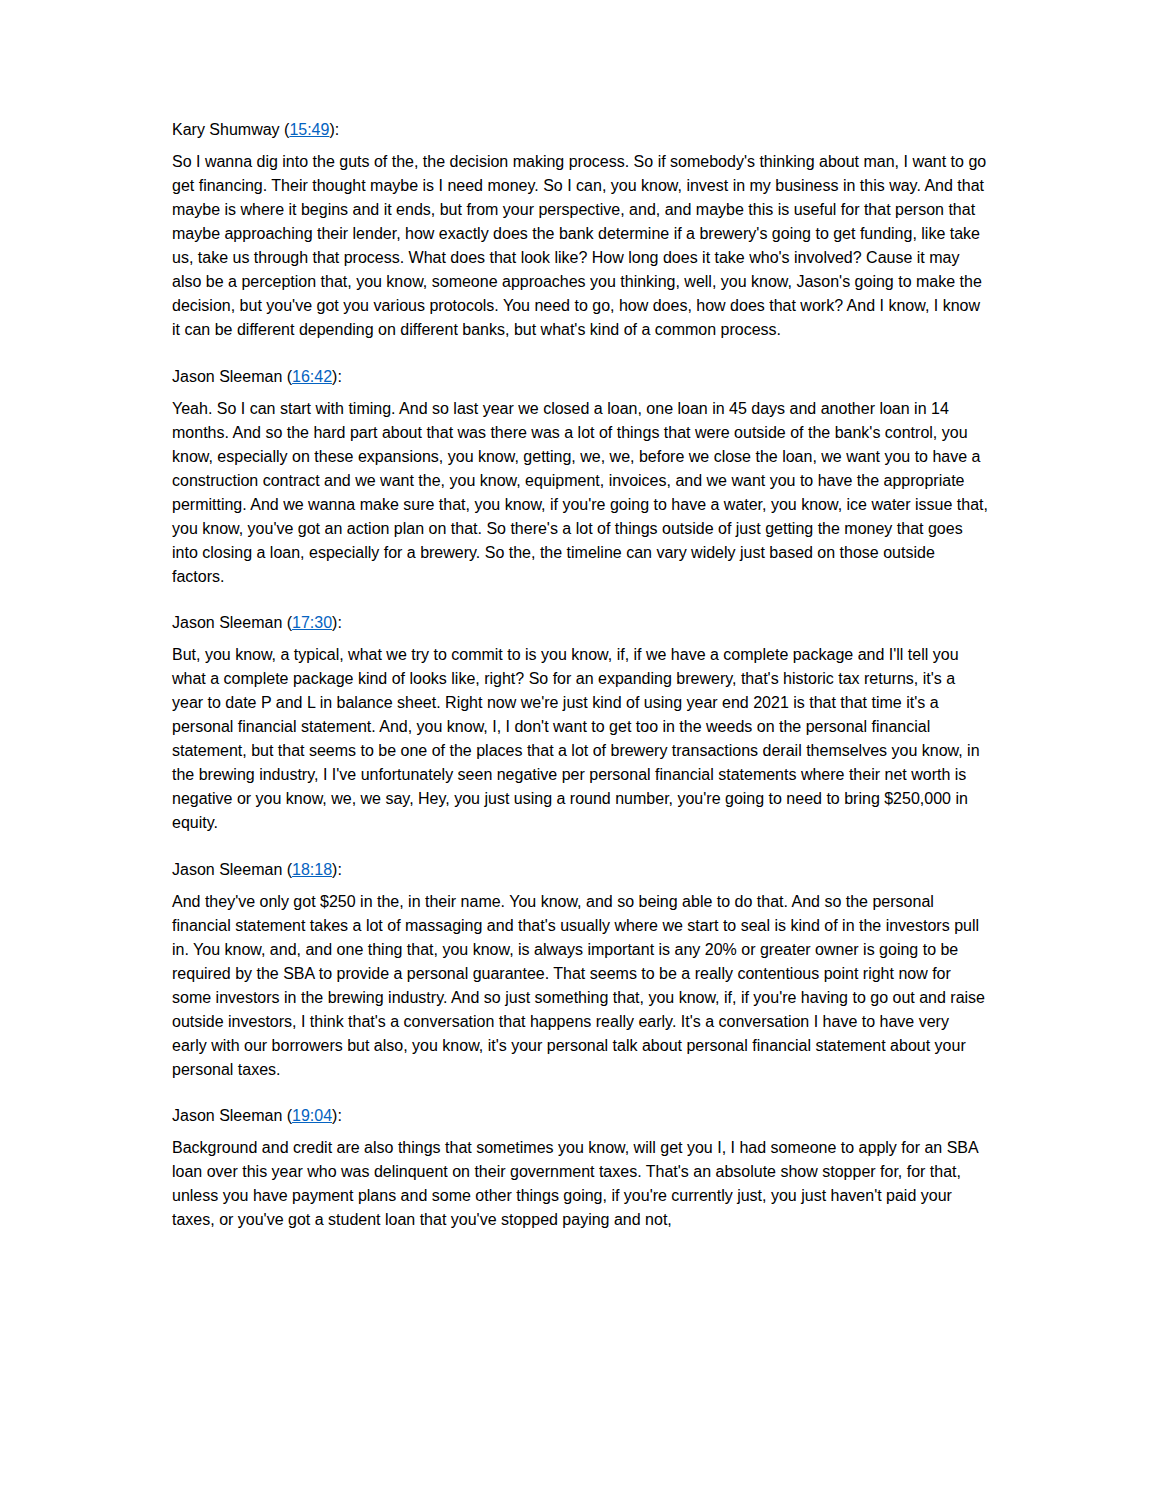Kary Shumway (15:49):
So I wanna dig into the guts of the, the decision making process. So if somebody's thinking about man, I want to go get financing. Their thought maybe is I need money. So I can, you know, invest in my business in this way. And that maybe is where it begins and it ends, but from your perspective, and, and maybe this is useful for that person that maybe approaching their lender, how exactly does the bank determine if a brewery's going to get funding, like take us, take us through that process. What does that look like? How long does it take who's involved? Cause it may also be a perception that, you know, someone approaches you thinking, well, you know, Jason's going to make the decision, but you've got you various protocols. You need to go, how does, how does that work? And I know, I know it can be different depending on different banks, but what's kind of a common process.
Jason Sleeman (16:42):
Yeah. So I can start with timing. And so last year we closed a loan, one loan in 45 days and another loan in 14 months. And so the hard part about that was there was a lot of things that were outside of the bank's control, you know, especially on these expansions, you know, getting, we, we, before we close the loan, we want you to have a construction contract and we want the, you know, equipment, invoices, and we want you to have the appropriate permitting. And we wanna make sure that, you know, if you're going to have a water, you know, ice water issue that, you know, you've got an action plan on that. So there's a lot of things outside of just getting the money that goes into closing a loan, especially for a brewery. So the, the timeline can vary widely just based on those outside factors.
Jason Sleeman (17:30):
But, you know, a typical, what we try to commit to is you know, if, if we have a complete package and I'll tell you what a complete package kind of looks like, right? So for an expanding brewery, that's historic tax returns, it's a year to date P and L in balance sheet. Right now we're just kind of using year end 2021 is that that time it's a personal financial statement. And, you know, I, I don't want to get too in the weeds on the personal financial statement, but that seems to be one of the places that a lot of brewery transactions derail themselves you know, in the brewing industry, I I've unfortunately seen negative per personal financial statements where their net worth is negative or you know, we, we say, Hey, you just using a round number, you're going to need to bring $250,000 in equity.
Jason Sleeman (18:18):
And they've only got $250 in the, in their name. You know, and so being able to do that. And so the personal financial statement takes a lot of massaging and that's usually where we start to seal is kind of in the investors pull in. You know, and, and one thing that, you know, is always important is any 20% or greater owner is going to be required by the SBA to provide a personal guarantee. That seems to be a really contentious point right now for some investors in the brewing industry. And so just something that, you know, if, if you're having to go out and raise outside investors, I think that's a conversation that happens really early. It's a conversation I have to have very early with our borrowers but also, you know, it's your personal talk about personal financial statement about your personal taxes.
Jason Sleeman (19:04):
Background and credit are also things that sometimes you know, will get you I, I had someone to apply for an SBA loan over this year who was delinquent on their government taxes. That's an absolute show stopper for, for that, unless you have payment plans and some other things going, if you're currently just, you just haven't paid your taxes, or you've got a student loan that you've stopped paying and not,